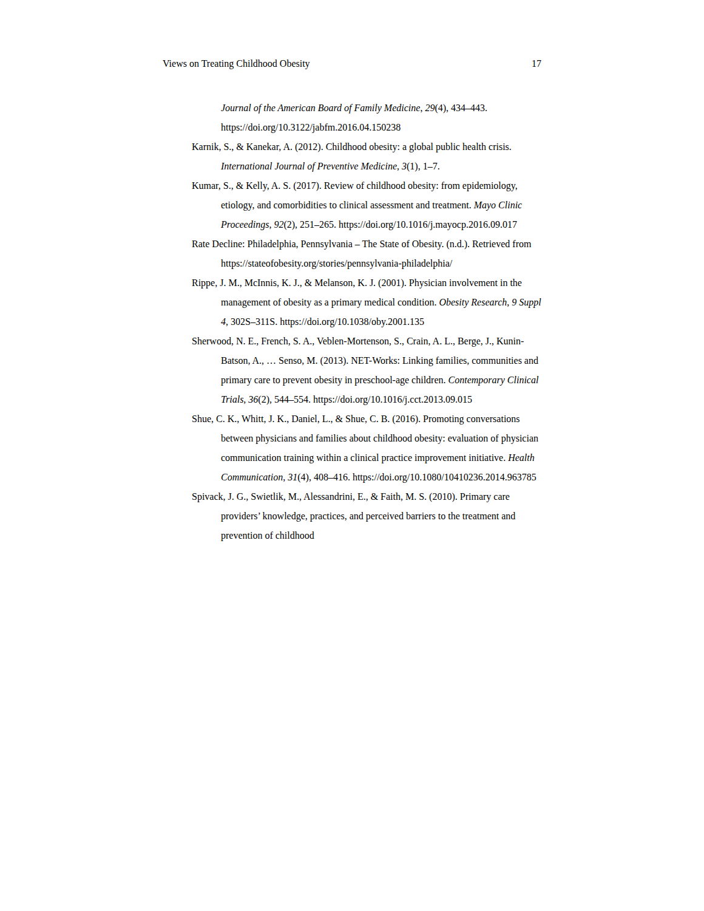Views on Treating Childhood Obesity 17
Journal of the American Board of Family Medicine, 29(4), 434–443. https://doi.org/10.3122/jabfm.2016.04.150238
Karnik, S., & Kanekar, A. (2012). Childhood obesity: a global public health crisis. International Journal of Preventive Medicine, 3(1), 1–7.
Kumar, S., & Kelly, A. S. (2017). Review of childhood obesity: from epidemiology, etiology, and comorbidities to clinical assessment and treatment. Mayo Clinic Proceedings, 92(2), 251–265. https://doi.org/10.1016/j.mayocp.2016.09.017
Rate Decline: Philadelphia, Pennsylvania – The State of Obesity. (n.d.). Retrieved from https://stateofobesity.org/stories/pennsylvania-philadelphia/
Rippe, J. M., McInnis, K. J., & Melanson, K. J. (2001). Physician involvement in the management of obesity as a primary medical condition. Obesity Research, 9 Suppl 4, 302S–311S. https://doi.org/10.1038/oby.2001.135
Sherwood, N. E., French, S. A., Veblen-Mortenson, S., Crain, A. L., Berge, J., Kunin-Batson, A., … Senso, M. (2013). NET-Works: Linking families, communities and primary care to prevent obesity in preschool-age children. Contemporary Clinical Trials, 36(2), 544–554. https://doi.org/10.1016/j.cct.2013.09.015
Shue, C. K., Whitt, J. K., Daniel, L., & Shue, C. B. (2016). Promoting conversations between physicians and families about childhood obesity: evaluation of physician communication training within a clinical practice improvement initiative. Health Communication, 31(4), 408–416. https://doi.org/10.1080/10410236.2014.963785
Spivack, J. G., Swietlik, M., Alessandrini, E., & Faith, M. S. (2010). Primary care providers’ knowledge, practices, and perceived barriers to the treatment and prevention of childhood